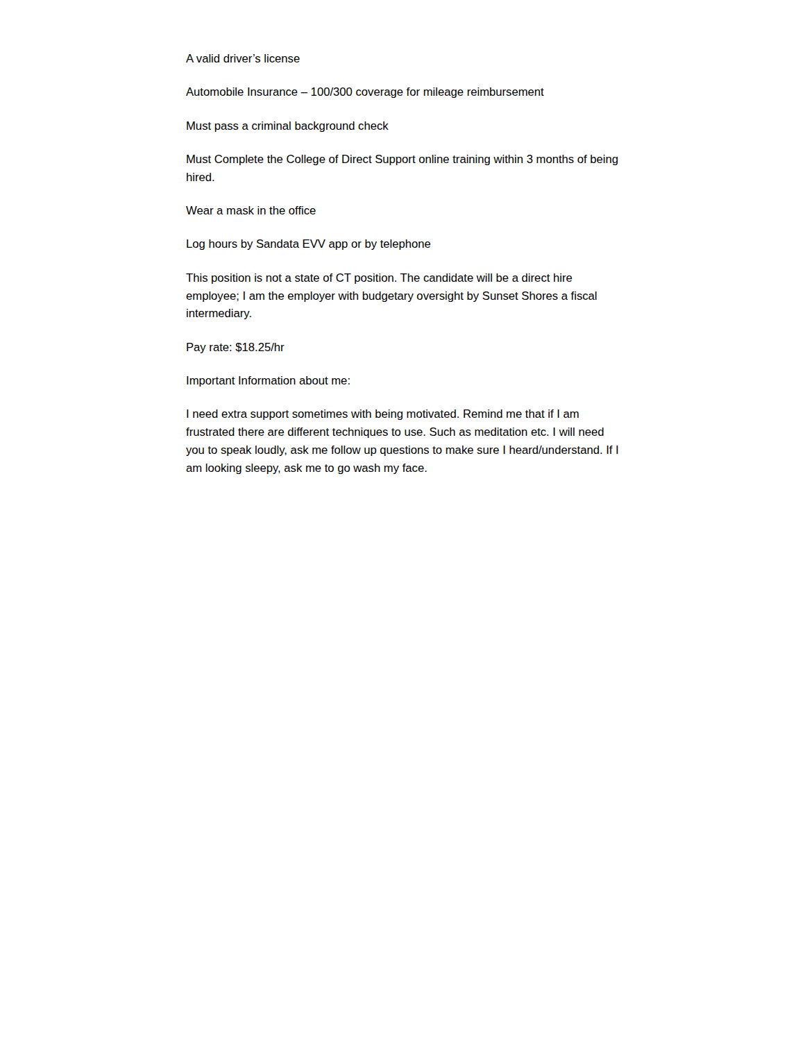A valid driver’s license
Automobile Insurance – 100/300 coverage for mileage reimbursement
Must pass a criminal background check
Must Complete the College of Direct Support online training within 3 months of being hired.
Wear a mask in the office
Log hours by Sandata EVV app or by telephone
This position is not a state of CT position. The candidate will be a direct hire employee; I am the employer with budgetary oversight by Sunset Shores a fiscal intermediary.
Pay rate: $18.25/hr
Important Information about me:
I need extra support sometimes with being motivated. Remind me that if I am frustrated there are different techniques to use. Such as meditation etc. I will need you to speak loudly, ask me follow up questions to make sure I heard/understand. If I am looking sleepy, ask me to go wash my face.